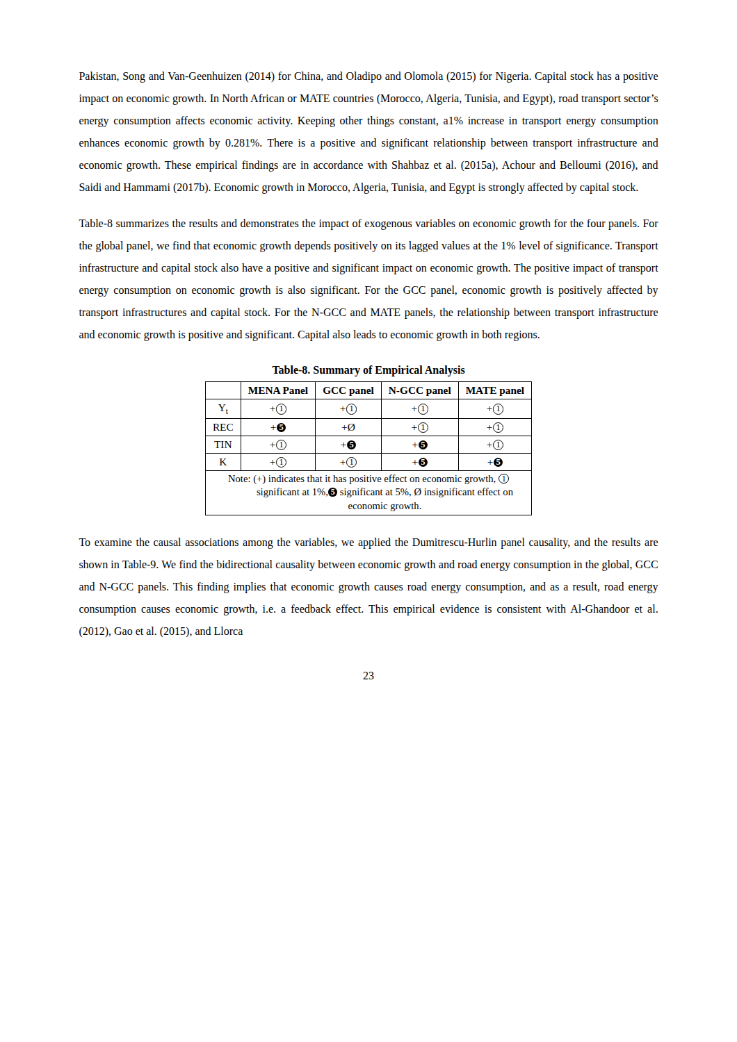Pakistan, Song and Van-Geenhuizen (2014) for China, and Oladipo and Olomola (2015) for Nigeria. Capital stock has a positive impact on economic growth. In North African or MATE countries (Morocco, Algeria, Tunisia, and Egypt), road transport sector’s energy consumption affects economic activity. Keeping other things constant, a1% increase in transport energy consumption enhances economic growth by 0.281%. There is a positive and significant relationship between transport infrastructure and economic growth. These empirical findings are in accordance with Shahbaz et al. (2015a), Achour and Belloumi (2016), and Saidi and Hammami (2017b). Economic growth in Morocco, Algeria, Tunisia, and Egypt is strongly affected by capital stock.
Table-8 summarizes the results and demonstrates the impact of exogenous variables on economic growth for the four panels. For the global panel, we find that economic growth depends positively on its lagged values at the 1% level of significance. Transport infrastructure and capital stock also have a positive and significant impact on economic growth. The positive impact of transport energy consumption on economic growth is also significant. For the GCC panel, economic growth is positively affected by transport infrastructures and capital stock. For the N-GCC and MATE panels, the relationship between transport infrastructure and economic growth is positive and significant. Capital also leads to economic growth in both regions.
Table-8. Summary of Empirical Analysis
| | MENA Panel | GCC panel | N-GCC panel | MATE panel |
| --- | --- | --- | --- | --- |
| Y t | + 1 | + 1 | + 1 | + 1 |
| REC | + 5 | +Ø | + 1 | + 1 |
| TIN | + 1 | + 5 | + 5 | + 1 |
| K | + 1 | + 1 | + 5 | + 5 |
| Note: (+) indicates that it has positive effect on economic growth, 1 significant at 1%, 5 significant at 5%, Ø insignificant effect on economic growth. |
To examine the causal associations among the variables, we applied the Dumitrescu-Hurlin panel causality, and the results are shown in Table-9. We find the bidirectional causality between economic growth and road energy consumption in the global, GCC and N-GCC panels. This finding implies that economic growth causes road energy consumption, and as a result, road energy consumption causes economic growth, i.e. a feedback effect. This empirical evidence is consistent with Al-Ghandoor et al. (2012), Gao et al. (2015), and Llorca
23